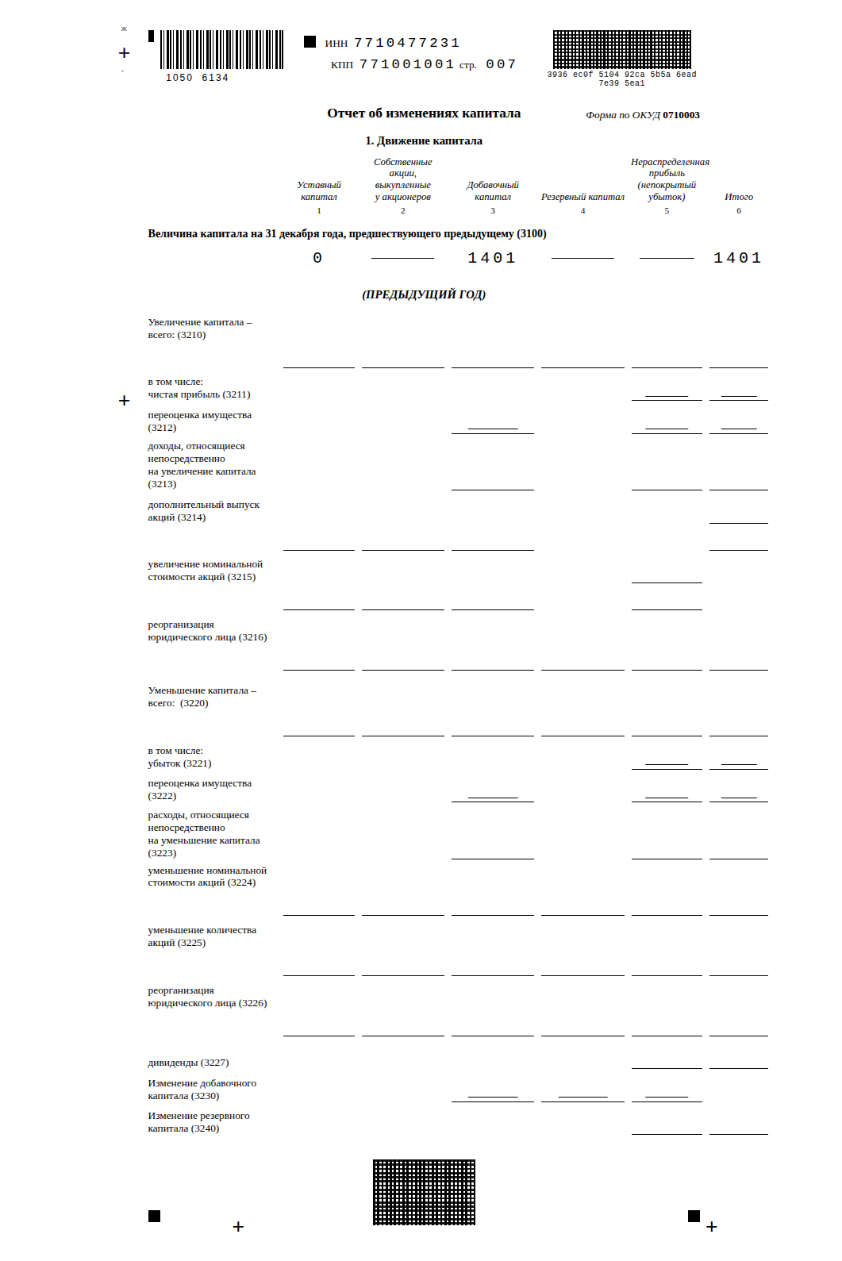+
+
+
+
ж
-
1050 6134
ИНН 7710477231
КПП 771001001 стр. 007
3936 ec0f 5104 92ca 5b5a 6ead 7e39 5ea1
Отчет об изменениях капитала
Форма по ОКУД 0710003
1. Движение капитала
Уставный
капитал
Собственные акции,
выкупленные
у акционеров
Добавочный капитал
Резервный капитал
Нераспределенная
прибыль (непокрытый
убыток)
Итого
1
2
3
4
5
6
Величина капитала на 31 декабря года, предшествующего предыдущему (3100)
0
1401
1401
(ПРЕДЫДУЩИЙ ГОД)
Увеличение капитала – всего: (3210)
в том числе:
чистая прибыль (3211)
переоценка имущества (3212)
доходы, относящиеся непосредственно
на увеличение капитала (3213)
дополнительный выпуск акций (3214)
увеличение номинальной стоимости акций (3215)
реорганизация юридического лица (3216)
Уменьшение капитала – всего: (3220)
в том числе:
убыток (3221)
переоценка имущества (3222)
расходы, относящиеся непосредственно
на уменьшение капитала (3223)
уменьшение номинальной стоимости акций (3224)
уменьшение количества акций (3225)
реорганизация юридического лица (3226)
дивиденды (3227)
Изменение добавочного капитала (3230)
Изменение резервного капитала (3240)